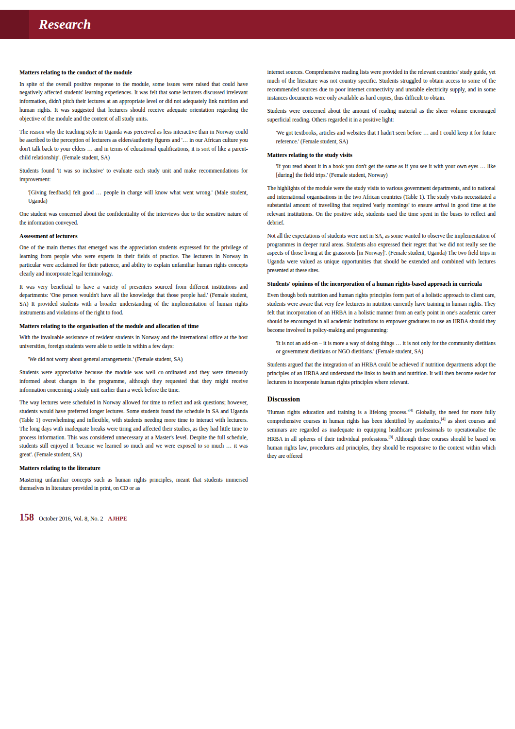Research
Matters relating to the conduct of the module
In spite of the overall positive response to the module, some issues were raised that could have negatively affected students' learning experiences. It was felt that some lecturers discussed irrelevant information, didn't pitch their lectures at an appropriate level or did not adequately link nutrition and human rights. It was suggested that lecturers should receive adequate orientation regarding the objective of the module and the content of all study units.
The reason why the teaching style in Uganda was perceived as less interactive than in Norway could be ascribed to the perception of lecturers as elders/authority figures and '… in our African culture you don't talk back to your elders … and in terms of educational qualifications, it is sort of like a parent-child relationship'. (Female student, SA)
Students found 'it was so inclusive' to evaluate each study unit and make recommendations for improvement:
'[Giving feedback] felt good … people in charge will know what went wrong.' (Male student, Uganda)
One student was concerned about the confidentiality of the interviews due to the sensitive nature of the information conveyed.
Assessment of lecturers
One of the main themes that emerged was the appreciation students expressed for the privilege of learning from people who were experts in their fields of practice. The lecturers in Norway in particular were acclaimed for their patience, and ability to explain unfamiliar human rights concepts clearly and incorporate legal terminology.
It was very beneficial to have a variety of presenters sourced from different institutions and departments: 'One person wouldn't have all the knowledge that those people had.' (Female student, SA) It provided students with a broader understanding of the implementation of human rights instruments and violations of the right to food.
Matters relating to the organisation of the module and allocation of time
With the invaluable assistance of resident students in Norway and the international office at the host universities, foreign students were able to settle in within a few days:
'We did not worry about general arrangements.' (Female student, SA)
Students were appreciative because the module was well co-ordinated and they were timeously informed about changes in the programme, although they requested that they might receive information concerning a study unit earlier than a week before the time.
The way lectures were scheduled in Norway allowed for time to reflect and ask questions; however, students would have preferred longer lectures. Some students found the schedule in SA and Uganda (Table 1) overwhelming and inflexible, with students needing more time to interact with lecturers. The long days with inadequate breaks were tiring and affected their studies, as they had little time to process information. This was considered unnecessary at a Master's level. Despite the full schedule, students still enjoyed it 'because we learned so much and we were exposed to so much … it was great'. (Female student, SA)
Matters relating to the literature
Mastering unfamiliar concepts such as human rights principles, meant that students immersed themselves in literature provided in print, on CD or as
internet sources. Comprehensive reading lists were provided in the relevant countries' study guide, yet much of the literature was not country specific. Students struggled to obtain access to some of the recommended sources due to poor internet connectivity and unstable electricity supply, and in some instances documents were only available as hard copies, thus difficult to obtain.
Students were concerned about the amount of reading material as the sheer volume encouraged superficial reading. Others regarded it in a positive light:
'We got textbooks, articles and websites that I hadn't seen before … and I could keep it for future reference.' (Female student, SA)
Matters relating to the study visits
'If you read about it in a book you don't get the same as if you see it with your own eyes … like [during] the field trips.' (Female student, Norway)
The highlights of the module were the study visits to various government departments, and to national and international organisations in the two African countries (Table 1). The study visits necessitated a substantial amount of travelling that required 'early mornings' to ensure arrival in good time at the relevant institutions. On the positive side, students used the time spent in the buses to reflect and debrief.
Not all the expectations of students were met in SA, as some wanted to observe the implementation of programmes in deeper rural areas. Students also expressed their regret that 'we did not really see the aspects of those living at the grassroots [in Norway]'. (Female student, Uganda) The two field trips in Uganda were valued as unique opportunities that should be extended and combined with lectures presented at these sites.
Students' opinions of the incorporation of a human rights-based approach in curricula
Even though both nutrition and human rights principles form part of a holistic approach to client care, students were aware that very few lecturers in nutrition currently have training in human rights. They felt that incorporation of an HRBA in a holistic manner from an early point in one's academic career should be encouraged in all academic institutions to empower graduates to use an HRBA should they become involved in policy-making and programming:
'It is not an add-on – it is more a way of doing things … it is not only for the community dietitians or government dietitians or NGO dietitians.' (Female student, SA)
Students argued that the integration of an HRBA could be achieved if nutrition departments adopt the principles of an HRBA and understand the links to health and nutrition. It will then become easier for lecturers to incorporate human rights principles where relevant.
Discussion
'Human rights education and training is a lifelong process.'[4] Globally, the need for more fully comprehensive courses in human rights has been identified by academics,[4] as short courses and seminars are regarded as inadequate in equipping healthcare professionals to operationalise the HRBA in all spheres of their individual professions.[9] Although these courses should be based on human rights law, procedures and principles, they should be responsive to the context within which they are offered
158 October 2016, Vol. 8, No. 2 AJHPE